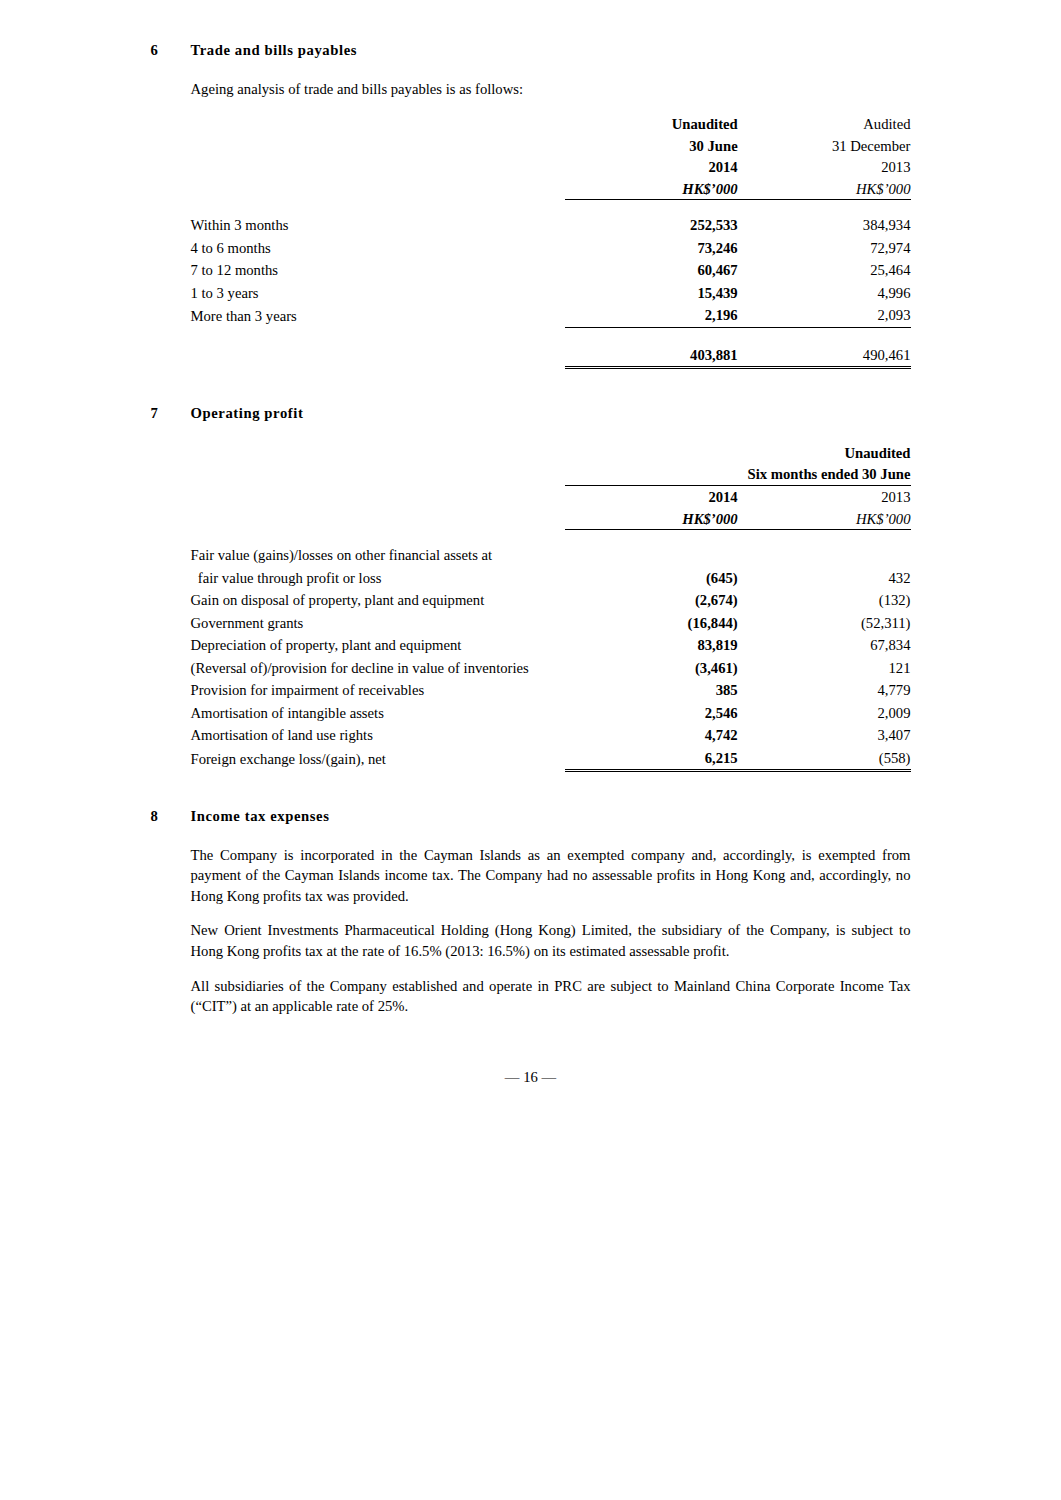6
Trade and bills payables
Ageing analysis of trade and bills payables is as follows:
| | Unaudited | Audited |
| | 30 June | 31 December |
| | 2014 | 2013 |
| | HK$’000 | HK$’000 |
| Within 3 months | 252,533 | 384,934 |
| 4 to 6 months | 73,246 | 72,974 |
| 7 to 12 months | 60,467 | 25,464 |
| 1 to 3 years | 15,439 | 4,996 |
| More than 3 years | 2,196 | 2,093 |
| | 403,881 | 490,461 |
7
Operating profit
| | Unaudited |
| | Six months ended 30 June |
| | 2014 | 2013 |
| | HK$’000 | HK$’000 |
| Fair value (gains)/losses on other financial assets at | | |
| fair value through profit or loss | (645) | 432 |
| Gain on disposal of property, plant and equipment | (2,674) | (132) |
| Government grants | (16,844) | (52,311) |
| Depreciation of property, plant and equipment | 83,819 | 67,834 |
| (Reversal of)/provision for decline in value of inventories | (3,461) | 121 |
| Provision for impairment of receivables | 385 | 4,779 |
| Amortisation of intangible assets | 2,546 | 2,009 |
| Amortisation of land use rights | 4,742 | 3,407 |
| Foreign exchange loss/(gain), net | 6,215 | (558) |
8
Income tax expenses
The Company is incorporated in the Cayman Islands as an exempted company and, accordingly, is exempted from payment of the Cayman Islands income tax. The Company had no assessable profits in Hong Kong and, accordingly, no Hong Kong profits tax was provided.
New Orient Investments Pharmaceutical Holding (Hong Kong) Limited, the subsidiary of the Company, is subject to Hong Kong profits tax at the rate of 16.5% (2013: 16.5%) on its estimated assessable profit.
All subsidiaries of the Company established and operate in PRC are subject to Mainland China Corporate Income Tax (“CIT”) at an applicable rate of 25%.
— 16 —